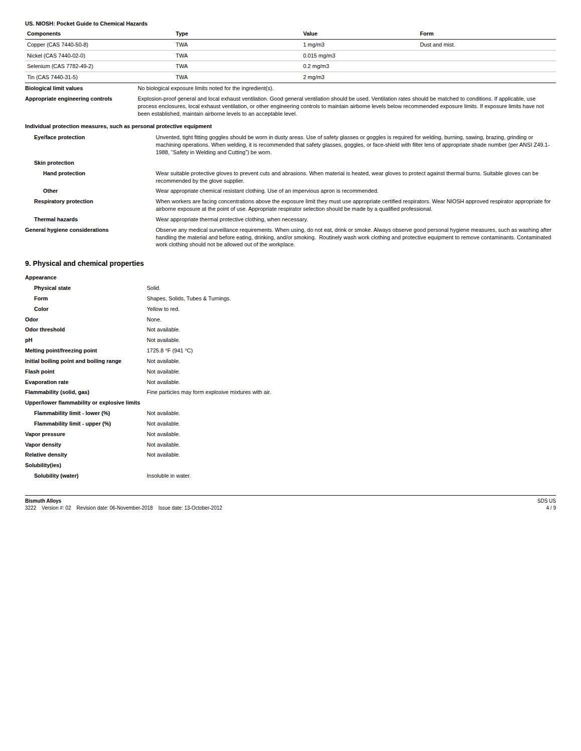US. NIOSH: Pocket Guide to Chemical Hazards
| Components | Type | Value | Form |
| --- | --- | --- | --- |
| Copper (CAS 7440-50-8) | TWA | 1 mg/m3 | Dust and mist. |
| Nickel (CAS 7440-02-0) | TWA | 0.015 mg/m3 | |
| Selenium (CAS 7782-49-2) | TWA | 0.2 mg/m3 | |
| Tin (CAS 7440-31-5) | TWA | 2 mg/m3 | |
| Biological limit values | No biological exposure limits noted for the ingredient(s). |
| Appropriate engineering controls | Explosion-proof general and local exhaust ventilation. Good general ventilation should be used. Ventilation rates should be matched to conditions. If applicable, use process enclosures, local exhaust ventilation, or other engineering controls to maintain airborne levels below recommended exposure limits. If exposure limits have not been established, maintain airborne levels to an acceptable level. |
Individual protection measures, such as personal protective equipment
| Eye/face protection | Unvented, tight fitting goggles should be worn in dusty areas. Use of safety glasses or goggles is required for welding, burning, sawing, brazing, grinding or machining operations. When welding, it is recommended that safety glasses, goggles, or face-shield with filter lens of appropriate shade number (per ANSI Z49.1-1988, “Safety in Welding and Cutting”) be worn. |
| Skin protection | |
| Hand protection | Wear suitable protective gloves to prevent cuts and abrasions. When material is heated, wear gloves to protect against thermal burns. Suitable gloves can be recommended by the glove supplier. |
| Other | Wear appropriate chemical resistant clothing. Use of an impervious apron is recommended. |
| Respiratory protection | When workers are facing concentrations above the exposure limit they must use appropriate certified respirators. Wear NIOSH approved respirator appropriate for airborne exposure at the point of use. Appropriate respirator selection should be made by a qualified professional. |
| Thermal hazards | Wear appropriate thermal protective clothing, when necessary. |
| General hygiene considerations | Observe any medical surveillance requirements. When using, do not eat, drink or smoke. Always observe good personal hygiene measures, such as washing after handling the material and before eating, drinking, and/or smoking. Routinely wash work clothing and protective equipment to remove contaminants. Contaminated work clothing should not be allowed out of the workplace. |
9. Physical and chemical properties
| Appearance | |
| Physical state | Solid. |
| Form | Shapes, Solids, Tubes & Turnings. |
| Color | Yellow to red. |
| Odor | None. |
| Odor threshold | Not available. |
| pH | Not available. |
| Melting point/freezing point | 1725.8 °F (941 °C) |
| Initial boiling point and boiling range | Not available. |
| Flash point | Not available. |
| Evaporation rate | Not available. |
| Flammability (solid, gas) | Fine particles may form explosive mixtures with air. |
| Upper/lower flammability or explosive limits | |
| Flammability limit - lower (%) | Not available. |
| Flammability limit - upper (%) | Not available. |
| Vapor pressure | Not available. |
| Vapor density | Not available. |
| Relative density | Not available. |
| Solubility(ies) | |
| Solubility (water) | Insoluble in water. |
Bismuth Alloys
3222 Version #: 02 Revision date: 06-November-2018 Issue date: 13-October-2012
SDS US
4 / 9